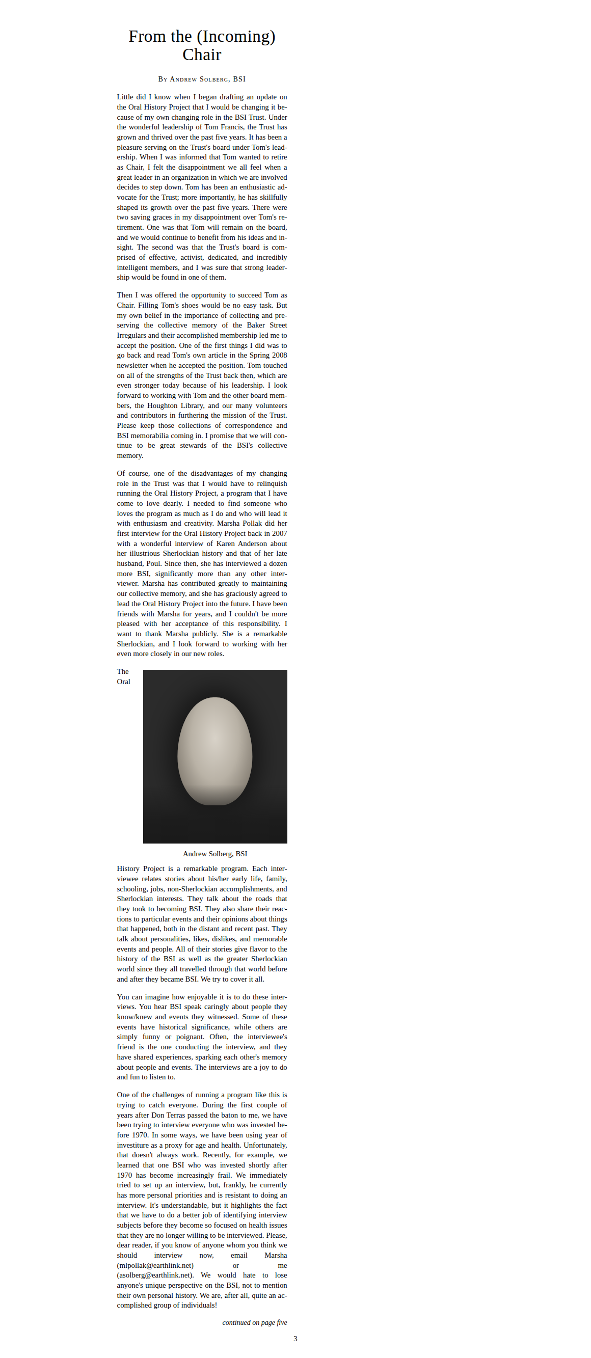From the (Incoming) Chair
By Andrew Solberg, BSI
Little did I know when I began drafting an update on the Oral History Project that I would be changing it because of my own changing role in the BSI Trust. Under the wonderful leadership of Tom Francis, the Trust has grown and thrived over the past five years. It has been a pleasure serving on the Trust's board under Tom's leadership. When I was informed that Tom wanted to retire as Chair, I felt the disappointment we all feel when a great leader in an organization in which we are involved decides to step down. Tom has been an enthusiastic advocate for the Trust; more importantly, he has skillfully shaped its growth over the past five years. There were two saving graces in my disappointment over Tom's retirement. One was that Tom will remain on the board, and we would continue to benefit from his ideas and insight. The second was that the Trust's board is comprised of effective, activist, dedicated, and incredibly intelligent members, and I was sure that strong leadership would be found in one of them.
Then I was offered the opportunity to succeed Tom as Chair. Filling Tom's shoes would be no easy task. But my own belief in the importance of collecting and preserving the collective memory of the Baker Street Irregulars and their accomplished membership led me to accept the position. One of the first things I did was to go back and read Tom's own article in the Spring 2008 newsletter when he accepted the position. Tom touched on all of the strengths of the Trust back then, which are even stronger today because of his leadership. I look forward to working with Tom and the other board members, the Houghton Library, and our many volunteers and contributors in furthering the mission of the Trust. Please keep those collections of correspondence and BSI memorabilia coming in. I promise that we will continue to be great stewards of the BSI's collective memory.
Of course, one of the disadvantages of my changing role in the Trust was that I would have to relinquish running the Oral History Project, a program that I have come to love dearly. I needed to find someone who loves the program as much as I do and who will lead it with enthusiasm and creativity. Marsha Pollak did her first interview for the Oral History Project back in 2007 with a wonderful interview of Karen Anderson about her illustrious Sherlockian history and that of her late husband, Poul. Since then, she has interviewed a dozen more BSI, significantly more than any other interviewer. Marsha has contributed greatly to maintaining our collective memory, and she has graciously agreed to lead the Oral History Project into the future. I have been friends with Marsha for years, and I couldn't be more pleased with her acceptance of this responsibility. I want to thank Marsha publicly. She is a remarkable Sherlockian, and I look forward to working with her even more closely in our new roles.
Andrew Solberg, BSI
The Oral History Project is a remarkable program. Each interviewee relates stories about his/her early life, family, schooling, jobs, non-Sherlockian accomplishments, and Sherlockian interests. They talk about the roads that they took to becoming BSI. They also share their reactions to particular events and their opinions about things that happened, both in the distant and recent past. They talk about personalities, likes, dislikes, and memorable events and people. All of their stories give flavor to the history of the BSI as well as the greater Sherlockian world since they all travelled through that world before and after they became BSI. We try to cover it all.
You can imagine how enjoyable it is to do these interviews. You hear BSI speak caringly about people they know/knew and events they witnessed. Some of these events have historical significance, while others are simply funny or poignant. Often, the interviewee's friend is the one conducting the interview, and they have shared experiences, sparking each other's memory about people and events. The interviews are a joy to do and fun to listen to.
One of the challenges of running a program like this is trying to catch everyone. During the first couple of years after Don Terras passed the baton to me, we have been trying to interview everyone who was invested before 1970. In some ways, we have been using year of investiture as a proxy for age and health. Unfortunately, that doesn't always work. Recently, for example, we learned that one BSI who was invested shortly after 1970 has become increasingly frail. We immediately tried to set up an interview, but, frankly, he currently has more personal priorities and is resistant to doing an interview. It's understandable, but it highlights the fact that we have to do a better job of identifying interview subjects before they become so focused on health issues that they are no longer willing to be interviewed. Please, dear reader, if you know of anyone whom you think we should interview now, email Marsha (mlpollak@earthlink.net) or me (asolberg@earthlink.net). We would hate to lose anyone's unique perspective on the BSI, not to mention their own personal history. We are, after all, quite an accomplished group of individuals!
continued on page five
3